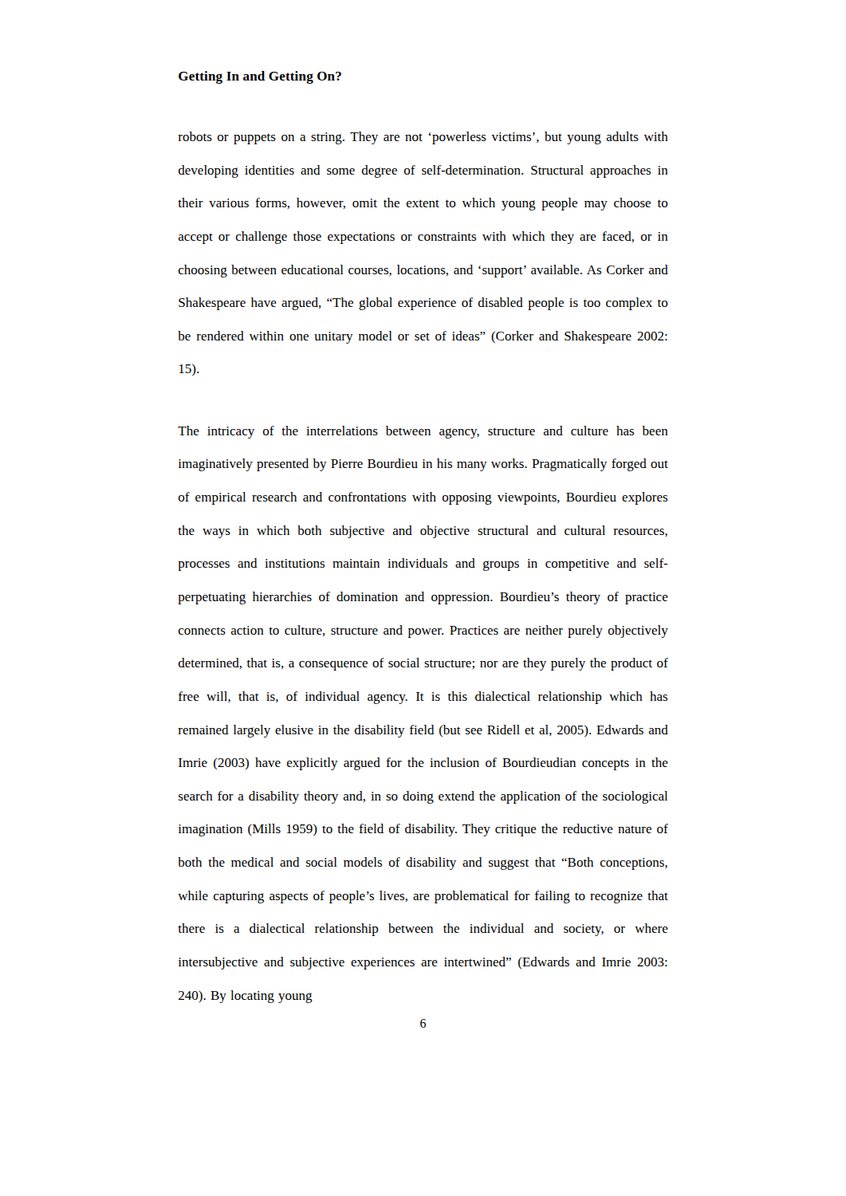Getting In and Getting On?
robots or puppets on a string. They are not ‘powerless victims’, but young adults with developing identities and some degree of self-determination. Structural approaches in their various forms, however, omit the extent to which young people may choose to accept or challenge those expectations or constraints with which they are faced, or in choosing between educational courses, locations, and ‘support’ available. As Corker and Shakespeare have argued, “The global experience of disabled people is too complex to be rendered within one unitary model or set of ideas” (Corker and Shakespeare 2002: 15).
The intricacy of the interrelations between agency, structure and culture has been imaginatively presented by Pierre Bourdieu in his many works. Pragmatically forged out of empirical research and confrontations with opposing viewpoints, Bourdieu explores the ways in which both subjective and objective structural and cultural resources, processes and institutions maintain individuals and groups in competitive and self-perpetuating hierarchies of domination and oppression. Bourdieu’s theory of practice connects action to culture, structure and power. Practices are neither purely objectively determined, that is, a consequence of social structure; nor are they purely the product of free will, that is, of individual agency. It is this dialectical relationship which has remained largely elusive in the disability field (but see Ridell et al, 2005). Edwards and Imrie (2003) have explicitly argued for the inclusion of Bourdieudian concepts in the search for a disability theory and, in so doing extend the application of the sociological imagination (Mills 1959) to the field of disability. They critique the reductive nature of both the medical and social models of disability and suggest that “Both conceptions, while capturing aspects of people’s lives, are problematical for failing to recognize that there is a dialectical relationship between the individual and society, or where intersubjective and subjective experiences are intertwined” (Edwards and Imrie 2003: 240). By locating young
6